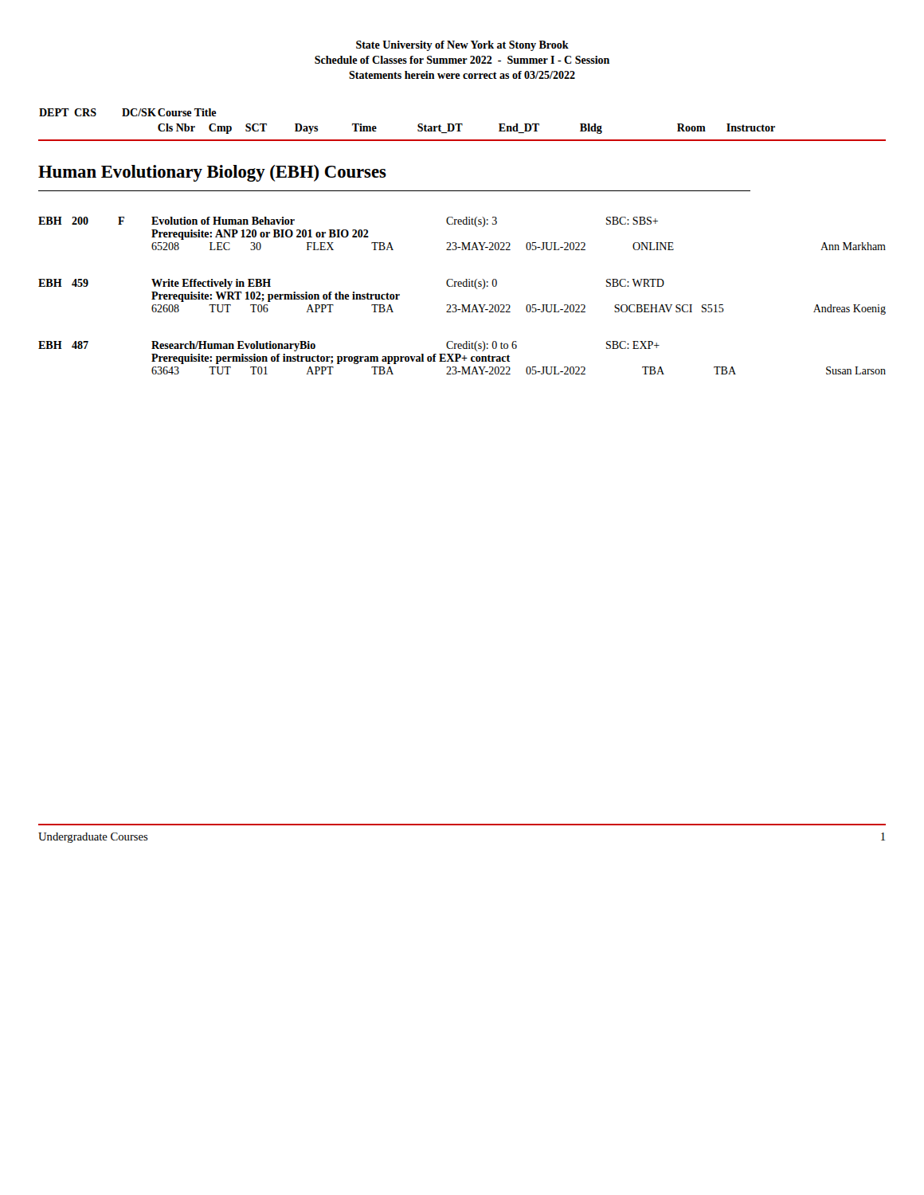State University of New York at Stony Brook
Schedule of Classes for Summer 2022 - Summer I - C Session
Statements herein were correct as of 03/25/2022
| DEPT | CRS | DC/SK | Course Title |
| | | | Cls Nbr | Cmp | SCT | Days | Time | Start_DT | End_DT | Bldg | Room | Instructor |
Human Evolutionary Biology (EBH) Courses
| EBH | 200 | F | Evolution of Human Behavior | Credit(s): 3 | SBC: SBS+ |
| | | | Prerequisite: ANP 120 or BIO 201 or BIO 202 |
| | | | 65208 | LEC | 30 | FLEX | TBA | 23-MAY-2022 | 05-JUL-2022 | ONLINE | | Ann Markham |
| EBH | 459 | | Write Effectively in EBH | Credit(s): 0 | SBC: WRTD |
| | | | Prerequisite: WRT 102; permission of the instructor |
| | | | 62608 | TUT | T06 | APPT | TBA | 23-MAY-2022 | 05-JUL-2022 | SOCBEHAV SCI | S515 | Andreas Koenig |
| EBH | 487 | | Research/Human EvolutionaryBio | Credit(s): 0 to 6 | SBC: EXP+ |
| | | | Prerequisite: permission of instructor; program approval of EXP+ contract |
| | | | 63643 | TUT | T01 | APPT | TBA | 23-MAY-2022 | 05-JUL-2022 | TBA | TBA | Susan Larson |
Undergraduate Courses 1